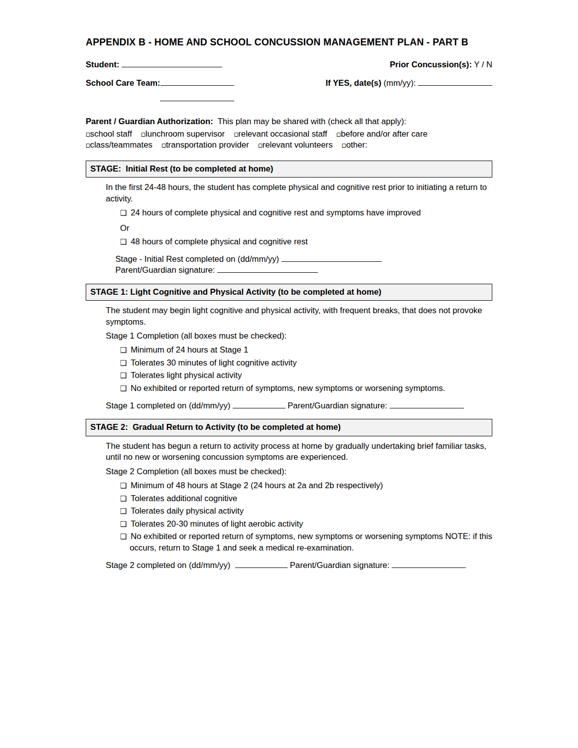APPENDIX B - HOME AND SCHOOL CONCUSSION MANAGEMENT PLAN - PART B
Student:
Prior Concussion(s): Y / N
School Care Team:
If YES, date(s) (mm/yy):
Parent / Guardian Authorization: This plan may be shared with (check all that apply):
◻school staff ◻lunchroom supervisor ◻relevant occasional staff ◻before and/or after care
◻class/teammates ◻transportation provider ◻relevant volunteers ◻other:
STAGE: Initial Rest (to be completed at home)
In the first 24-48 hours, the student has complete physical and cognitive rest prior to initiating a return to activity.
24 hours of complete physical and cognitive rest and symptoms have improved
Or
48 hours of complete physical and cognitive rest
Stage - Initial Rest completed on (dd/mm/yy)
Parent/Guardian signature:
STAGE 1: Light Cognitive and Physical Activity (to be completed at home)
The student may begin light cognitive and physical activity, with frequent breaks, that does not provoke symptoms.
Stage 1 Completion (all boxes must be checked):
Minimum of 24 hours at Stage 1
Tolerates 30 minutes of light cognitive activity
Tolerates light physical activity
No exhibited or reported return of symptoms, new symptoms or worsening symptoms.
Stage 1 completed on (dd/mm/yy) Parent/Guardian signature:
STAGE 2: Gradual Return to Activity (to be completed at home)
The student has begun a return to activity process at home by gradually undertaking brief familiar tasks, until no new or worsening concussion symptoms are experienced.
Stage 2 Completion (all boxes must be checked):
Minimum of 48 hours at Stage 2 (24 hours at 2a and 2b respectively)
Tolerates additional cognitive
Tolerates daily physical activity
Tolerates 20-30 minutes of light aerobic activity
No exhibited or reported return of symptoms, new symptoms or worsening symptoms NOTE: if this occurs, return to Stage 1 and seek a medical re-examination.
Stage 2 completed on (dd/mm/yy) Parent/Guardian signature: